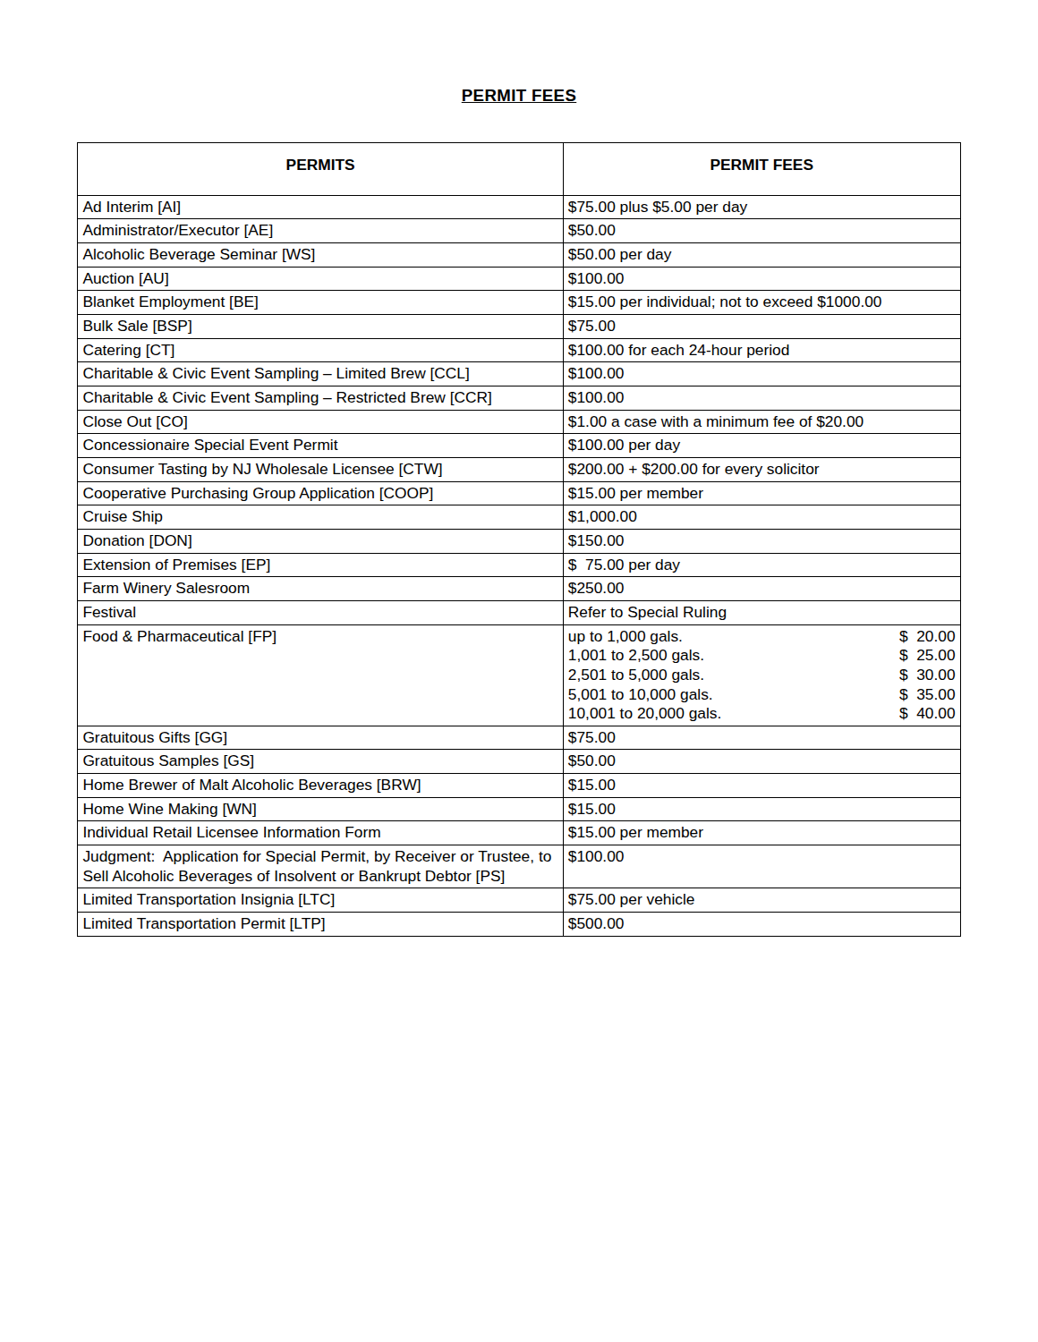PERMIT FEES
| PERMITS | PERMIT FEES |
| --- | --- |
| Ad Interim [AI] | $75.00 plus $5.00 per day |
| Administrator/Executor [AE] | $50.00 |
| Alcoholic Beverage Seminar [WS] | $50.00 per day |
| Auction [AU] | $100.00 |
| Blanket Employment [BE] | $15.00 per individual; not to exceed $1000.00 |
| Bulk Sale [BSP] | $75.00 |
| Catering [CT] | $100.00 for each 24-hour period |
| Charitable & Civic Event Sampling – Limited Brew [CCL] | $100.00 |
| Charitable & Civic Event Sampling – Restricted Brew [CCR] | $100.00 |
| Close Out [CO] | $1.00 a case with a minimum fee of $20.00 |
| Concessionaire Special Event Permit | $100.00 per day |
| Consumer Tasting by NJ Wholesale Licensee [CTW] | $200.00 + $200.00 for every solicitor |
| Cooperative Purchasing Group Application [COOP] | $15.00 per member |
| Cruise Ship | $1,000.00 |
| Donation [DON] | $150.00 |
| Extension of Premises [EP] | $ 75.00 per day |
| Farm Winery Salesroom | $250.00 |
| Festival | Refer to Special Ruling |
| Food & Pharmaceutical [FP] | / up to 1,000 gals. / $ 20.00 / / 1,001 to 2,500 gals. / $ 25.00 / / 2,501 to 5,000 gals. / $ 30.00 / / 5,001 to 10,000 gals. / $ 35.00 / / 10,001 to 20,000 gals. / $ 40.00 / |
| Gratuitous Gifts [GG] | $75.00 |
| Gratuitous Samples [GS] | $50.00 |
| Home Brewer of Malt Alcoholic Beverages [BRW] | $15.00 |
| Home Wine Making [WN] | $15.00 |
| Individual Retail Licensee Information Form | $15.00 per member |
| Judgment: Application for Special Permit, by Receiver or Trustee, to Sell Alcoholic Beverages of Insolvent or Bankrupt Debtor [PS] | $100.00 |
| Limited Transportation Insignia [LTC] | $75.00 per vehicle |
| Limited Transportation Permit [LTP] | $500.00 |